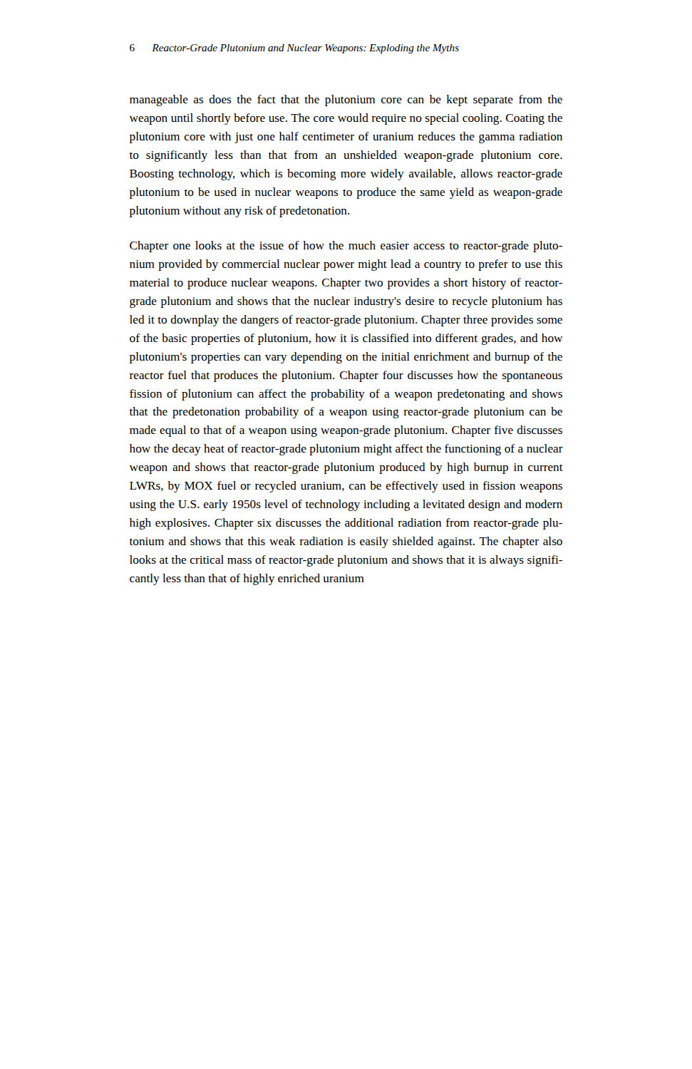6 Reactor-Grade Plutonium and Nuclear Weapons: Exploding the Myths
manageable as does the fact that the plutonium core can be kept separate from the weapon until shortly before use. The core would require no special cooling. Coating the plutonium core with just one half centimeter of uranium reduces the gamma radiation to significantly less than that from an unshielded weapon-grade plutonium core. Boosting technology, which is becoming more widely available, allows reactor-grade plutonium to be used in nuclear weapons to produce the same yield as weapon-grade plutonium without any risk of predetonation.
Chapter one looks at the issue of how the much easier access to reactor-grade plutonium provided by commercial nuclear power might lead a country to prefer to use this material to produce nuclear weapons. Chapter two provides a short history of reactor-grade plutonium and shows that the nuclear industry's desire to recycle plutonium has led it to downplay the dangers of reactor-grade plutonium. Chapter three provides some of the basic properties of plutonium, how it is classified into different grades, and how plutonium's properties can vary depending on the initial enrichment and burnup of the reactor fuel that produces the plutonium. Chapter four discusses how the spontaneous fission of plutonium can affect the probability of a weapon predetonating and shows that the predetonation probability of a weapon using reactor-grade plutonium can be made equal to that of a weapon using weapon-grade plutonium. Chapter five discusses how the decay heat of reactor-grade plutonium might affect the functioning of a nuclear weapon and shows that reactor-grade plutonium produced by high burnup in current LWRs, by MOX fuel or recycled uranium, can be effectively used in fission weapons using the U.S. early 1950s level of technology including a levitated design and modern high explosives. Chapter six discusses the additional radiation from reactor-grade plutonium and shows that this weak radiation is easily shielded against. The chapter also looks at the critical mass of reactor-grade plutonium and shows that it is always significantly less than that of highly enriched uranium